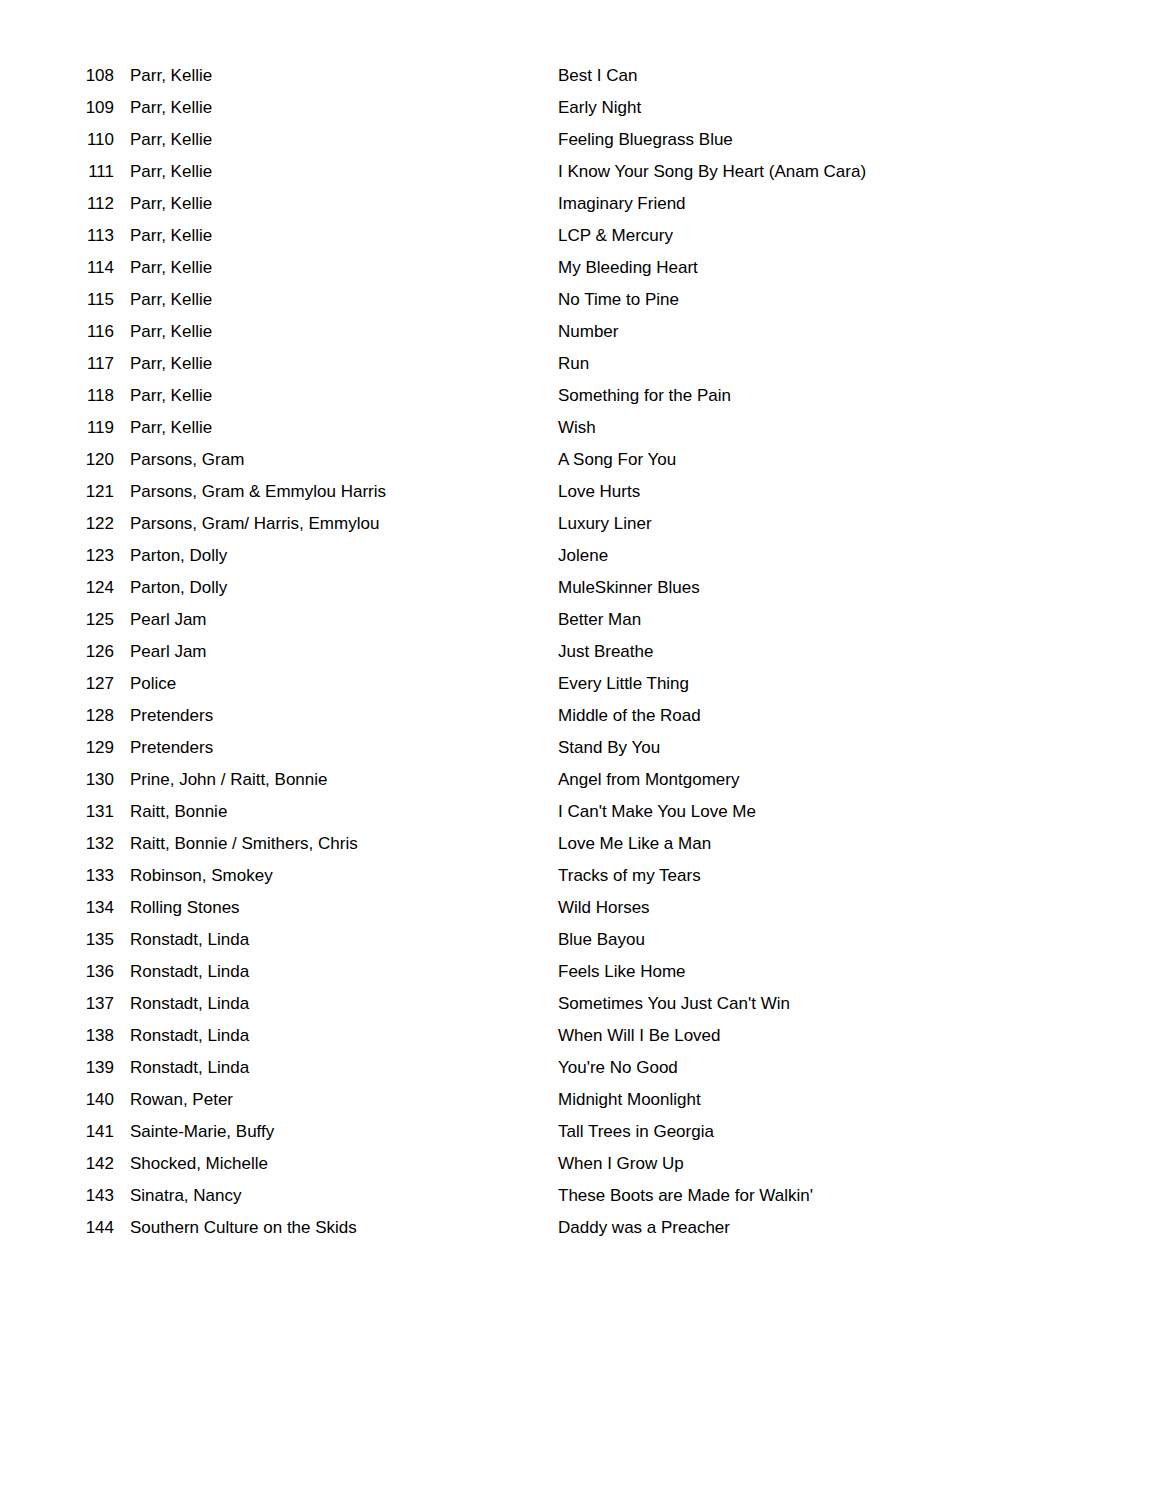| 108 | Parr, Kellie | Best I Can |
| 109 | Parr, Kellie | Early Night |
| 110 | Parr, Kellie | Feeling Bluegrass Blue |
| 111 | Parr, Kellie | I Know Your Song By Heart (Anam Cara) |
| 112 | Parr, Kellie | Imaginary Friend |
| 113 | Parr, Kellie | LCP & Mercury |
| 114 | Parr, Kellie | My Bleeding Heart |
| 115 | Parr, Kellie | No Time to Pine |
| 116 | Parr, Kellie | Number |
| 117 | Parr, Kellie | Run |
| 118 | Parr, Kellie | Something for the Pain |
| 119 | Parr, Kellie | Wish |
| 120 | Parsons, Gram | A Song For You |
| 121 | Parsons, Gram & Emmylou Harris | Love Hurts |
| 122 | Parsons, Gram/ Harris, Emmylou | Luxury Liner |
| 123 | Parton, Dolly | Jolene |
| 124 | Parton, Dolly | MuleSkinner Blues |
| 125 | Pearl Jam | Better Man |
| 126 | Pearl Jam | Just Breathe |
| 127 | Police | Every Little Thing |
| 128 | Pretenders | Middle of the Road |
| 129 | Pretenders | Stand By You |
| 130 | Prine, John / Raitt, Bonnie | Angel from Montgomery |
| 131 | Raitt, Bonnie | I Can't Make You Love Me |
| 132 | Raitt, Bonnie / Smithers, Chris | Love Me Like a Man |
| 133 | Robinson, Smokey | Tracks of my Tears |
| 134 | Rolling Stones | Wild Horses |
| 135 | Ronstadt, Linda | Blue Bayou |
| 136 | Ronstadt, Linda | Feels Like Home |
| 137 | Ronstadt, Linda | Sometimes You Just Can't Win |
| 138 | Ronstadt, Linda | When Will I Be Loved |
| 139 | Ronstadt, Linda | You're No Good |
| 140 | Rowan, Peter | Midnight Moonlight |
| 141 | Sainte-Marie, Buffy | Tall Trees in Georgia |
| 142 | Shocked, Michelle | When I Grow Up |
| 143 | Sinatra, Nancy | These Boots are Made for Walkin' |
| 144 | Southern Culture on the Skids | Daddy was a Preacher |